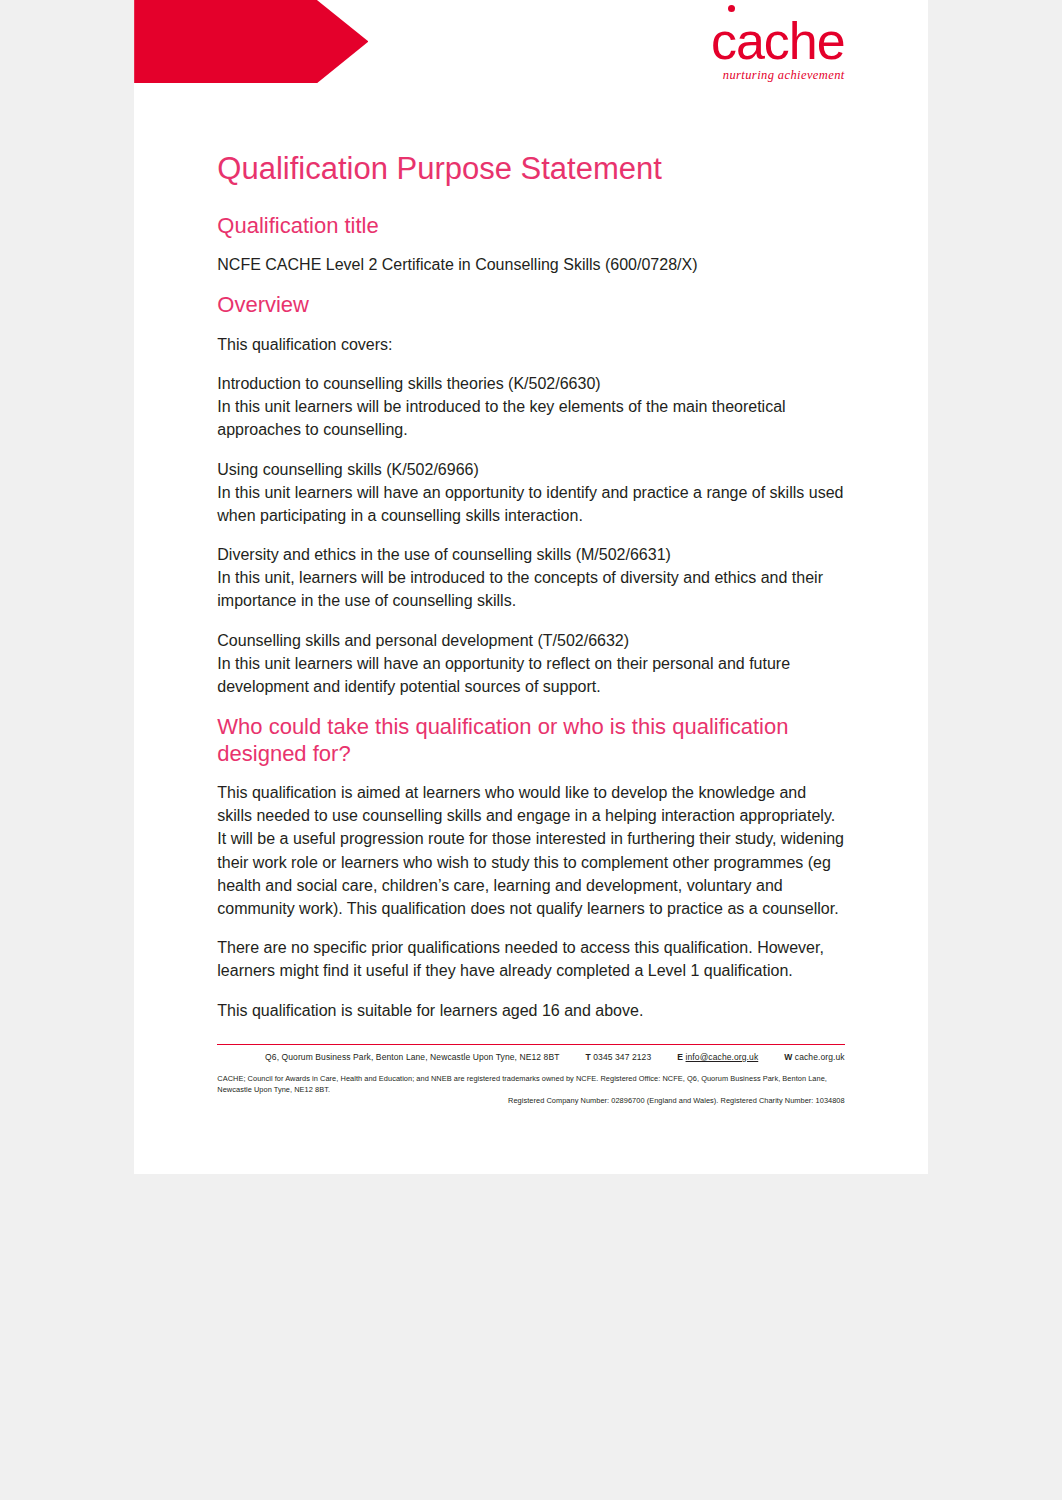cache
nurturing achievement
Qualification Purpose Statement
Qualification title
NCFE CACHE Level 2 Certificate in Counselling Skills (600/0728/X)
Overview
This qualification covers:
Introduction to counselling skills theories (K/502/6630)
In this unit learners will be introduced to the key elements of the main theoretical approaches to counselling.
Using counselling skills (K/502/6966)
In this unit learners will have an opportunity to identify and practice a range of skills used when participating in a counselling skills interaction.
Diversity and ethics in the use of counselling skills (M/502/6631)
In this unit, learners will be introduced to the concepts of diversity and ethics and their importance in the use of counselling skills.
Counselling skills and personal development (T/502/6632)
In this unit learners will have an opportunity to reflect on their personal and future development and identify potential sources of support.
Who could take this qualification or who is this qualification designed for?
This qualification is aimed at learners who would like to develop the knowledge and skills needed to use counselling skills and engage in a helping interaction appropriately. It will be a useful progression route for those interested in furthering their study, widening their work role or learners who wish to study this to complement other programmes (eg health and social care, children’s care, learning and development, voluntary and community work). This qualification does not qualify learners to practice as a counsellor.
There are no specific prior qualifications needed to access this qualification. However, learners might find it useful if they have already completed a Level 1 qualification.
This qualification is suitable for learners aged 16 and above.
Q6, Quorum Business Park, Benton Lane, Newcastle Upon Tyne, NE12 8BT T 0345 347 2123 E info@cache.org.uk W cache.org.uk
CACHE; Council for Awards in Care, Health and Education; and NNEB are registered trademarks owned by NCFE. Registered Office: NCFE, Q6, Quorum Business Park, Benton Lane, Newcastle Upon Tyne, NE12 8BT.
Registered Company Number: 02896700 (England and Wales). Registered Charity Number: 1034808